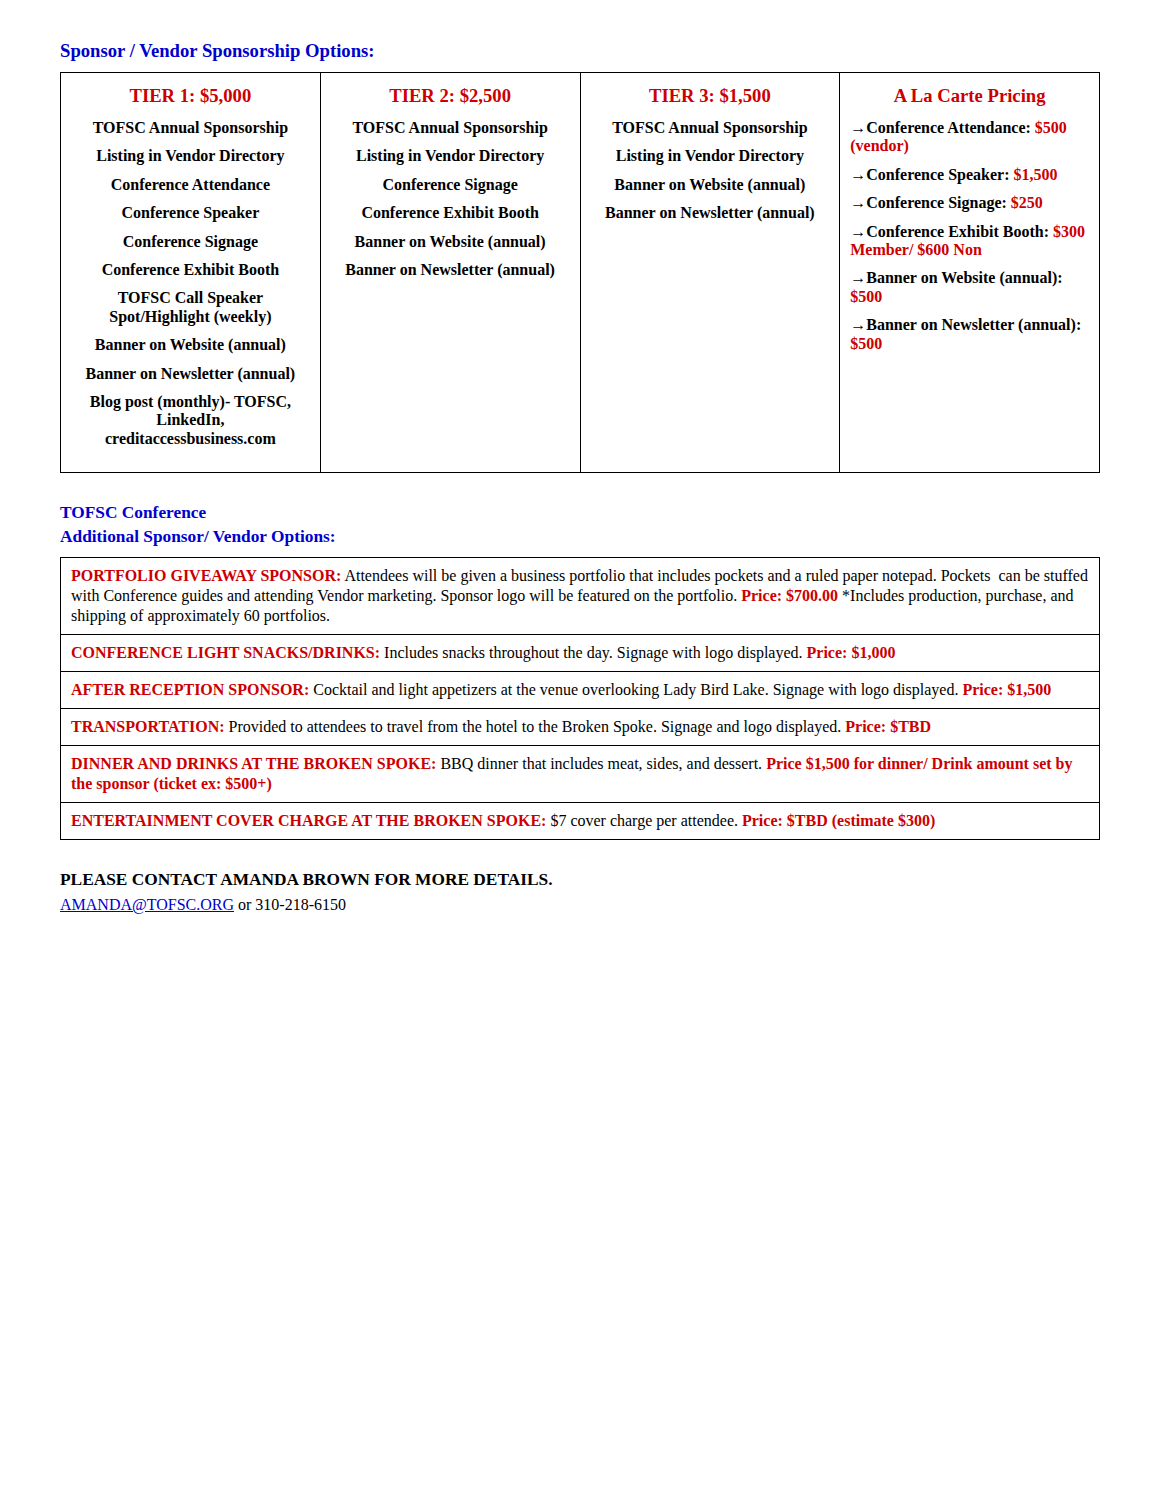Sponsor / Vendor Sponsorship Options:
| TIER 1: $5,000 TOFSC Annual Sponsorship Listing in Vendor Directory Conference Attendance Conference Speaker Conference Signage Conference Exhibit Booth TOFSC Call Speaker Spot/Highlight (weekly) Banner on Website (annual) Banner on Newsletter (annual) Blog post (monthly)- TOFSC, LinkedIn, creditaccessbusiness.com | TIER 2: $2,500 TOFSC Annual Sponsorship Listing in Vendor Directory Conference Signage Conference Exhibit Booth Banner on Website (annual) Banner on Newsletter (annual) | TIER 3: $1,500 TOFSC Annual Sponsorship Listing in Vendor Directory Banner on Website (annual) Banner on Newsletter (annual) | A La Carte Pricing →Conference Attendance: $500 (vendor) →Conference Speaker: $1,500 →Conference Signage: $250 →Conference Exhibit Booth: $300 Member/ $600 Non →Banner on Website (annual): $500 →Banner on Newsletter (annual): $500 |
TOFSC Conference
Additional Sponsor/ Vendor Options:
| PORTFOLIO GIVEAWAY SPONSOR: Attendees will be given a business portfolio that includes pockets and a ruled paper notepad. Pockets can be stuffed with Conference guides and attending Vendor marketing. Sponsor logo will be featured on the portfolio. Price: $700.00 *Includes production, purchase, and shipping of approximately 60 portfolios. |
| CONFERENCE LIGHT SNACKS/DRINKS: Includes snacks throughout the day. Signage with logo displayed. Price: $1,000 |
| AFTER RECEPTION SPONSOR: Cocktail and light appetizers at the venue overlooking Lady Bird Lake. Signage with logo displayed. Price: $1,500 |
| TRANSPORTATION: Provided to attendees to travel from the hotel to the Broken Spoke. Signage and logo displayed. Price: $TBD |
| DINNER AND DRINKS AT THE BROKEN SPOKE: BBQ dinner that includes meat, sides, and dessert. Price $1,500 for dinner/ Drink amount set by the sponsor (ticket ex: $500+) |
| ENTERTAINMENT COVER CHARGE AT THE BROKEN SPOKE: $7 cover charge per attendee. Price: $TBD (estimate $300) |
PLEASE CONTACT AMANDA BROWN FOR MORE DETAILS.
AMANDA@TOFSC.ORG or 310-218-6150